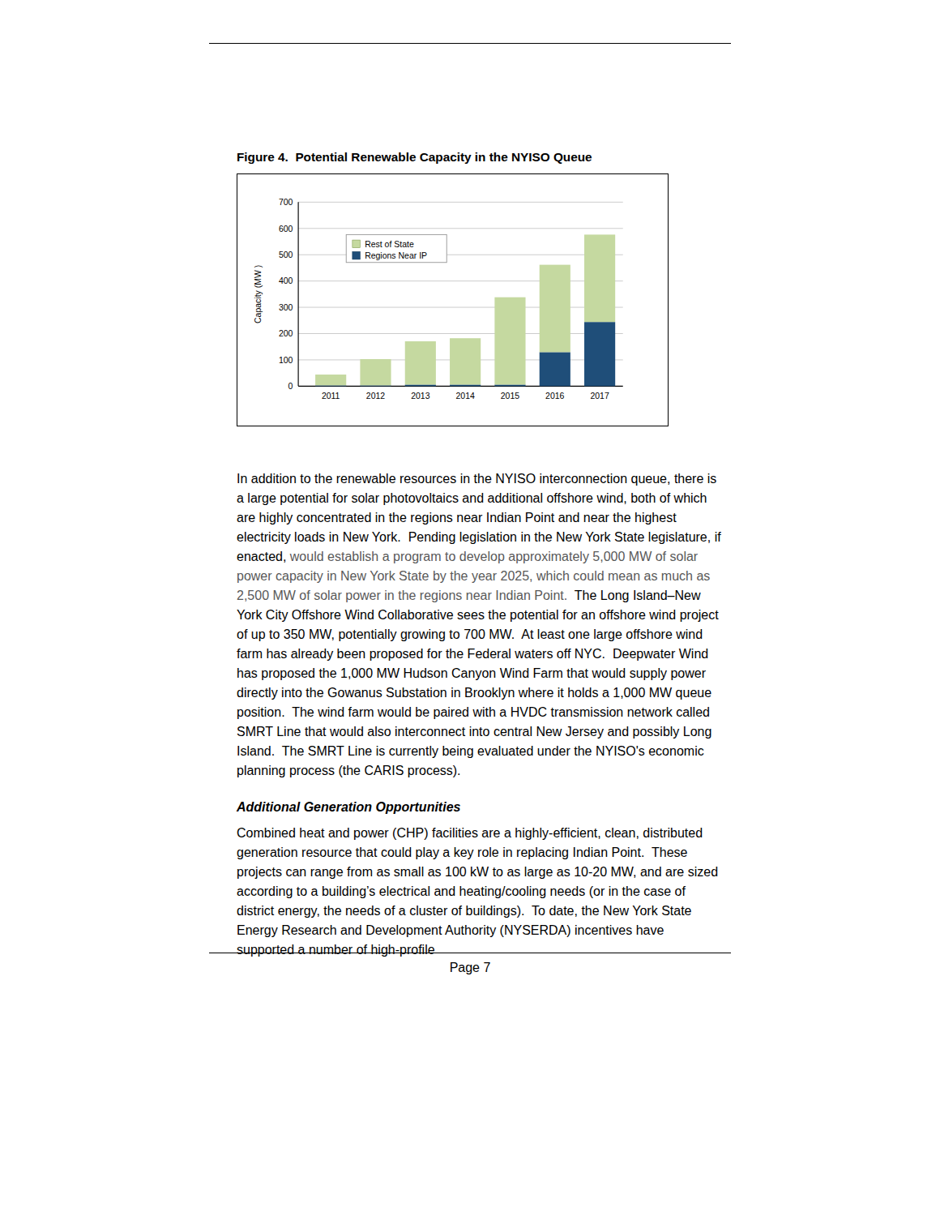Figure 4. Potential Renewable Capacity in the NYISO Queue
700 600 500 400 300 200 100 100 0 700 600 500 400 300 200 100 0 Capacity (MW ) 2011 2012 2013 2014 2015 2016 2017 Rest of State Regions Near IP
In addition to the renewable resources in the NYISO interconnection queue, there is a large potential for solar photovoltaics and additional offshore wind, both of which are highly concentrated in the regions near Indian Point and near the highest electricity loads in New York. Pending legislation in the New York State legislature, if enacted, would establish a program to develop approximately 5,000 MW of solar power capacity in New York State by the year 2025, which could mean as much as 2,500 MW of solar power in the regions near Indian Point. The Long Island–New York City Offshore Wind Collaborative sees the potential for an offshore wind project of up to 350 MW, potentially growing to 700 MW. At least one large offshore wind farm has already been proposed for the Federal waters off NYC. Deepwater Wind has proposed the 1,000 MW Hudson Canyon Wind Farm that would supply power directly into the Gowanus Substation in Brooklyn where it holds a 1,000 MW queue position. The wind farm would be paired with a HVDC transmission network called SMRT Line that would also interconnect into central New Jersey and possibly Long Island. The SMRT Line is currently being evaluated under the NYISO's economic planning process (the CARIS process).
Additional Generation Opportunities
Combined heat and power (CHP) facilities are a highly-efficient, clean, distributed generation resource that could play a key role in replacing Indian Point. These projects can range from as small as 100 kW to as large as 10-20 MW, and are sized according to a building’s electrical and heating/cooling needs (or in the case of district energy, the needs of a cluster of buildings). To date, the New York State Energy Research and Development Authority (NYSERDA) incentives have supported a number of high-profile
Page 7